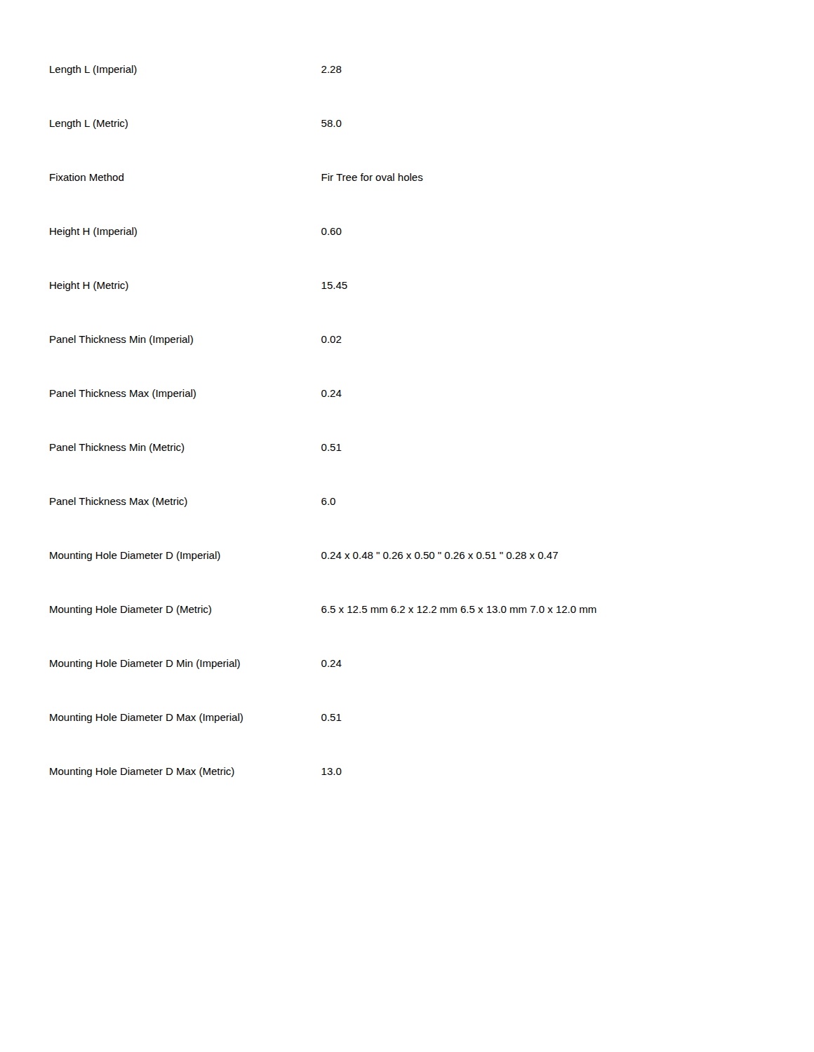| Length L (Imperial) | 2.28 |
| Length L (Metric) | 58.0 |
| Fixation Method | Fir Tree for oval holes |
| Height H (Imperial) | 0.60 |
| Height H (Metric) | 15.45 |
| Panel Thickness Min (Imperial) | 0.02 |
| Panel Thickness Max (Imperial) | 0.24 |
| Panel Thickness Min (Metric) | 0.51 |
| Panel Thickness Max (Metric) | 6.0 |
| Mounting Hole Diameter D (Imperial) | 0.24 x 0.48 " 0.26 x 0.50 " 0.26 x 0.51 " 0.28 x 0.47 |
| Mounting Hole Diameter D (Metric) | 6.5 x 12.5 mm 6.2 x 12.2 mm 6.5 x 13.0 mm 7.0 x 12.0 mm |
| Mounting Hole Diameter D Min (Imperial) | 0.24 |
| Mounting Hole Diameter D Max (Imperial) | 0.51 |
| Mounting Hole Diameter D Max (Metric) | 13.0 |